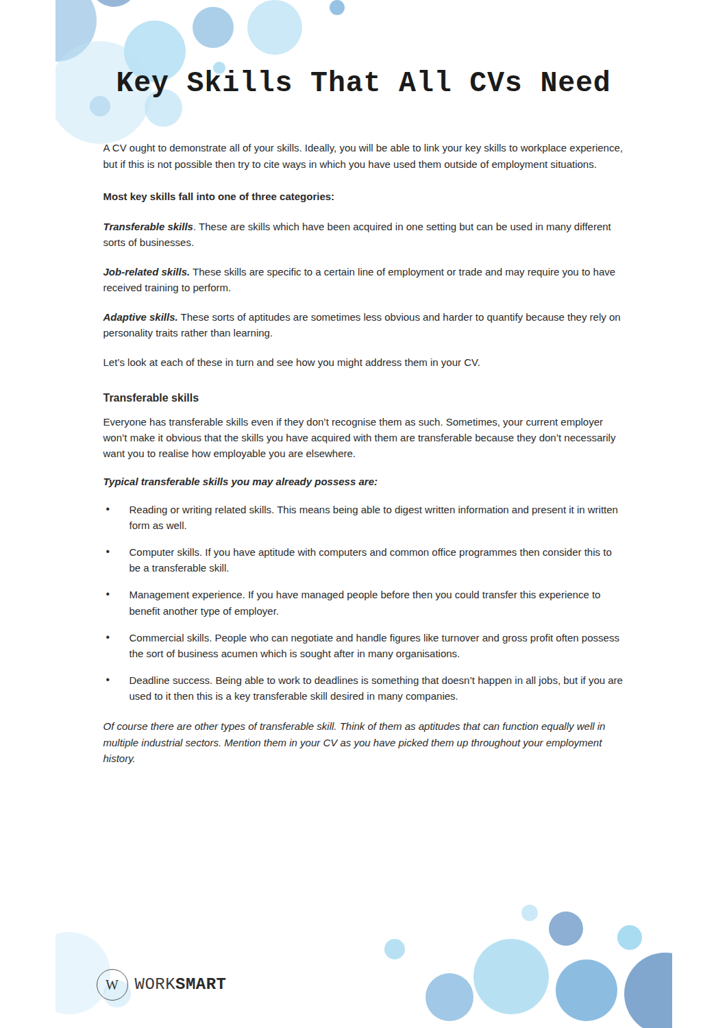Key Skills That All CVs Need
A CV ought to demonstrate all of your skills. Ideally, you will be able to link your key skills to workplace experience, but if this is not possible then try to cite ways in which you have used them outside of employment situations.
Most key skills fall into one of three categories:
Transferable skills. These are skills which have been acquired in one setting but can be used in many different sorts of businesses.
Job-related skills. These skills are specific to a certain line of employment or trade and may require you to have received training to perform.
Adaptive skills. These sorts of aptitudes are sometimes less obvious and harder to quantify because they rely on personality traits rather than learning.
Let’s look at each of these in turn and see how you might address them in your CV.
Transferable skills
Everyone has transferable skills even if they don’t recognise them as such. Sometimes, your current employer won’t make it obvious that the skills you have acquired with them are transferable because they don’t necessarily want you to realise how employable you are elsewhere.
Typical transferable skills you may already possess are:
Reading or writing related skills. This means being able to digest written information and present it in written form as well.
Computer skills. If you have aptitude with computers and common office programmes then consider this to be a transferable skill.
Management experience. If you have managed people before then you could transfer this experience to benefit another type of employer.
Commercial skills. People who can negotiate and handle figures like turnover and gross profit often possess the sort of business acumen which is sought after in many organisations.
Deadline success. Being able to work to deadlines is something that doesn’t happen in all jobs, but if you are used to it then this is a key transferable skill desired in many companies.
Of course there are other types of transferable skill. Think of them as aptitudes that can function equally well in multiple industrial sectors. Mention them in your CV as you have picked them up throughout your employment history.
W
WORKSMART